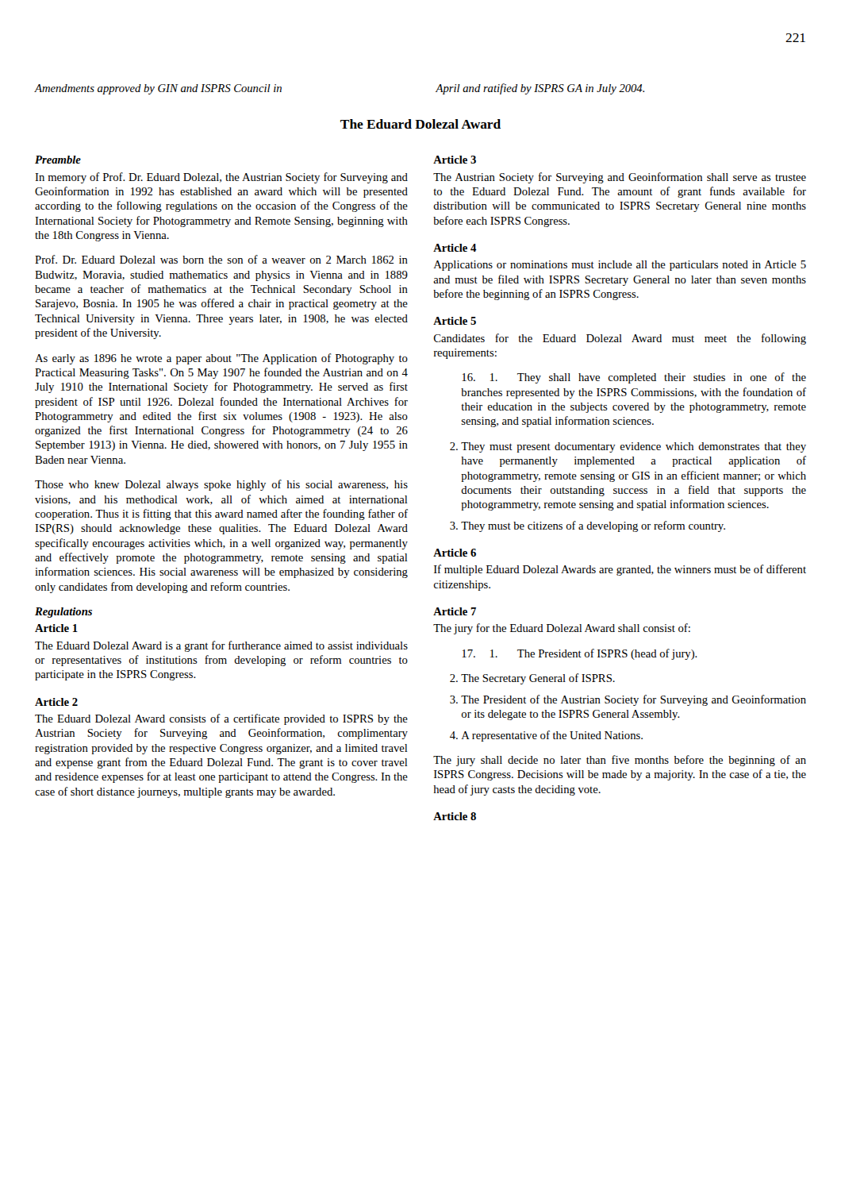221
Amendments approved by GIN and ISPRS Council in April and ratified by ISPRS GA in July 2004.
The Eduard Dolezal Award
Preamble
In memory of Prof. Dr. Eduard Dolezal, the Austrian Society for Surveying and Geoinformation in 1992 has established an award which will be presented according to the following regulations on the occasion of the Congress of the International Society for Photogrammetry and Remote Sensing, beginning with the 18th Congress in Vienna.
Prof. Dr. Eduard Dolezal was born the son of a weaver on 2 March 1862 in Budwitz, Moravia, studied mathematics and physics in Vienna and in 1889 became a teacher of mathematics at the Technical Secondary School in Sarajevo, Bosnia. In 1905 he was offered a chair in practical geometry at the Technical University in Vienna. Three years later, in 1908, he was elected president of the University.
As early as 1896 he wrote a paper about "The Application of Photography to Practical Measuring Tasks". On 5 May 1907 he founded the Austrian and on 4 July 1910 the International Society for Photogrammetry. He served as first president of ISP until 1926. Dolezal founded the International Archives for Photogrammetry and edited the first six volumes (1908 - 1923). He also organized the first International Congress for Photogrammetry (24 to 26 September 1913) in Vienna. He died, showered with honors, on 7 July 1955 in Baden near Vienna.
Those who knew Dolezal always spoke highly of his social awareness, his visions, and his methodical work, all of which aimed at international cooperation. Thus it is fitting that this award named after the founding father of ISP(RS) should acknowledge these qualities. The Eduard Dolezal Award specifically encourages activities which, in a well organized way, permanently and effectively promote the photogrammetry, remote sensing and spatial information sciences. His social awareness will be emphasized by considering only candidates from developing and reform countries.
Regulations
Article 1
The Eduard Dolezal Award is a grant for furtherance aimed to assist individuals or representatives of institutions from developing or reform countries to participate in the ISPRS Congress.
Article 2
The Eduard Dolezal Award consists of a certificate provided to ISPRS by the Austrian Society for Surveying and Geoinformation, complimentary registration provided by the respective Congress organizer, and a limited travel and expense grant from the Eduard Dolezal Fund. The grant is to cover travel and residence expenses for at least one participant to attend the Congress. In the case of short distance journeys, multiple grants may be awarded.
Article 3
The Austrian Society for Surveying and Geoinformation shall serve as trustee to the Eduard Dolezal Fund. The amount of grant funds available for distribution will be communicated to ISPRS Secretary General nine months before each ISPRS Congress.
Article 4
Applications or nominations must include all the particulars noted in Article 5 and must be filed with ISPRS Secretary General no later than seven months before the beginning of an ISPRS Congress.
Article 5
Candidates for the Eduard Dolezal Award must meet the following requirements:
16. 1. They shall have completed their studies in one of the branches represented by the ISPRS Commissions, with the foundation of their education in the subjects covered by the photogrammetry, remote sensing, and spatial information sciences.
They must present documentary evidence which demonstrates that they have permanently implemented a practical application of photogrammetry, remote sensing or GIS in an efficient manner; or which documents their outstanding success in a field that supports the photogrammetry, remote sensing and spatial information sciences.
They must be citizens of a developing or reform country.
Article 6
If multiple Eduard Dolezal Awards are granted, the winners must be of different citizenships.
Article 7
The jury for the Eduard Dolezal Award shall consist of:
17. 1. The President of ISPRS (head of jury).
The Secretary General of ISPRS.
The President of the Austrian Society for Surveying and Geoinformation or its delegate to the ISPRS General Assembly.
A representative of the United Nations.
The jury shall decide no later than five months before the beginning of an ISPRS Congress. Decisions will be made by a majority. In the case of a tie, the head of jury casts the deciding vote.
Article 8